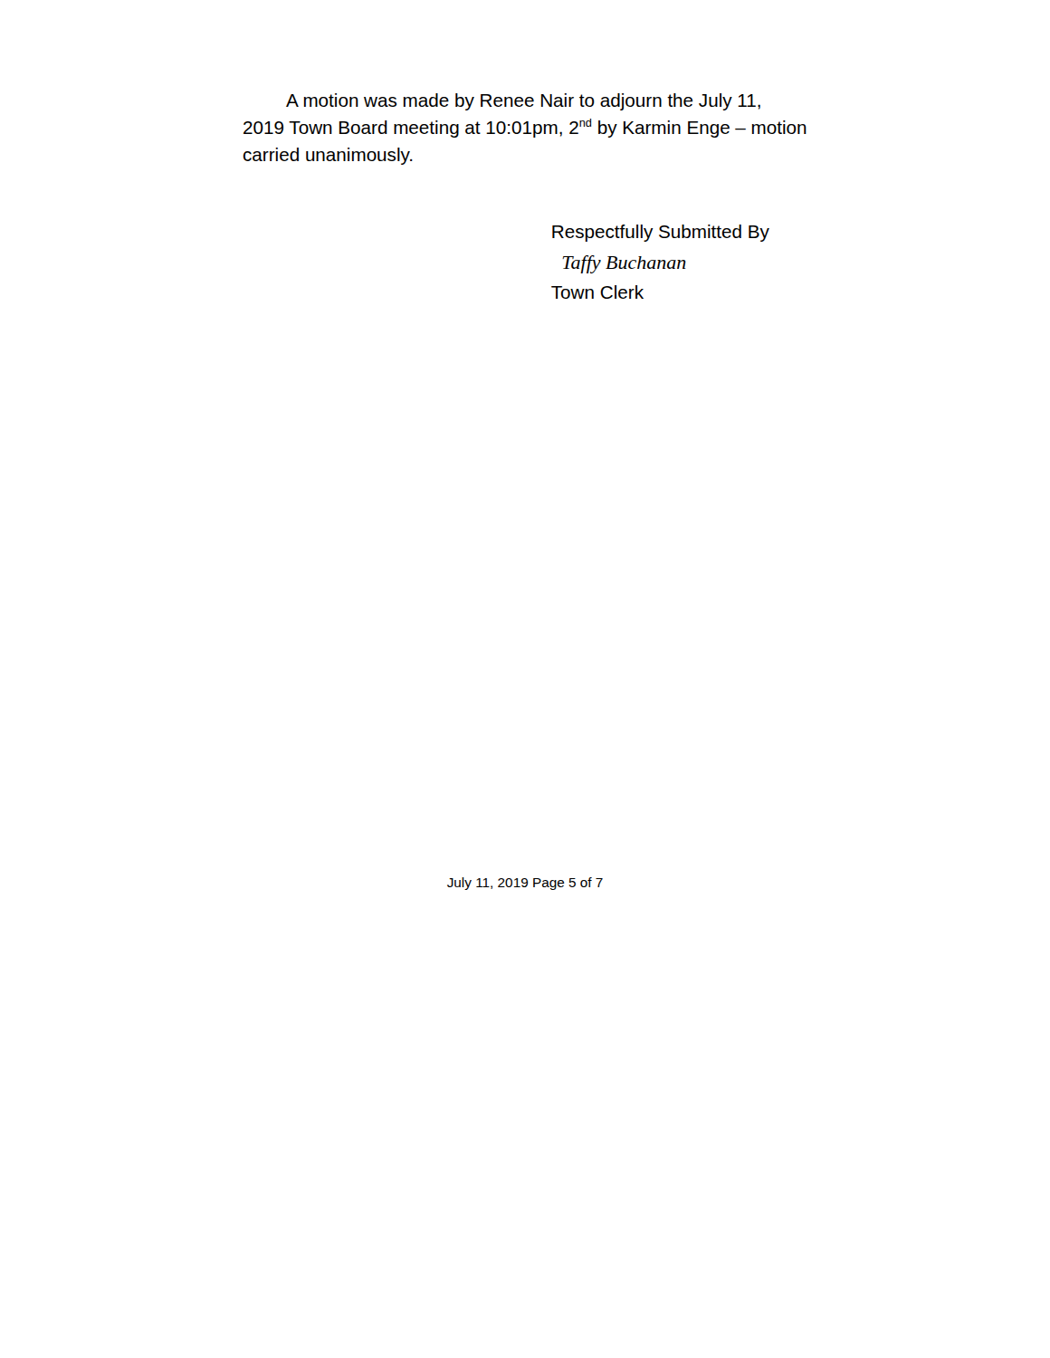A motion was made by Renee Nair to adjourn the July 11, 2019 Town Board meeting at 10:01pm, 2nd by Karmin Enge – motion carried unanimously.
Respectfully Submitted By
Taffy Buchanan
Town Clerk
July 11, 2019 Page 5 of 7